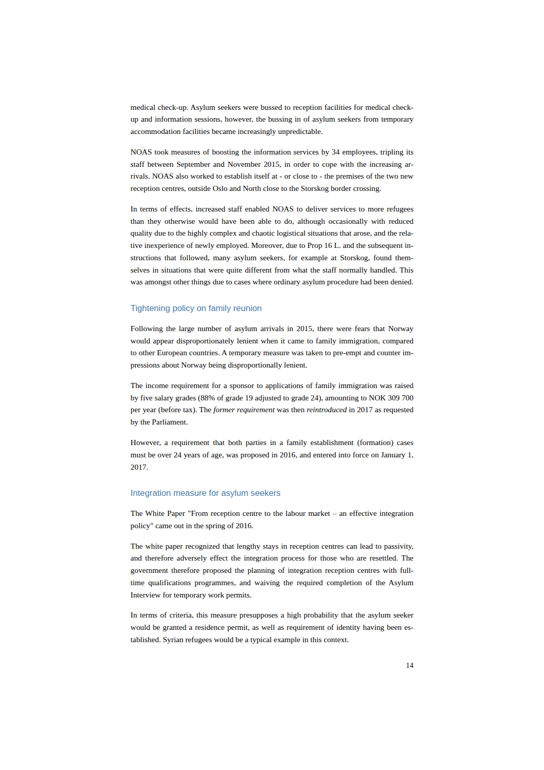medical check-up. Asylum seekers were bussed to reception facilities for medical check-up and information sessions, however, the bussing in of asylum seekers from temporary accommodation facilities became increasingly unpredictable.
NOAS took measures of boosting the information services by 34 employees, tripling its staff between September and November 2015, in order to cope with the increasing arrivals. NOAS also worked to establish itself at - or close to - the premises of the two new reception centres, outside Oslo and North close to the Storskog border crossing.
In terms of effects, increased staff enabled NOAS to deliver services to more refugees than they otherwise would have been able to do, although occasionally with reduced quality due to the highly complex and chaotic logistical situations that arose, and the relative inexperience of newly employed. Moreover, due to Prop 16 L. and the subsequent instructions that followed, many asylum seekers, for example at Storskog, found themselves in situations that were quite different from what the staff normally handled. This was amongst other things due to cases where ordinary asylum procedure had been denied.
Tightening policy on family reunion
Following the large number of asylum arrivals in 2015, there were fears that Norway would appear disproportionately lenient when it came to family immigration, compared to other European countries. A temporary measure was taken to pre-empt and counter impressions about Norway being disproportionally lenient.
The income requirement for a sponsor to applications of family immigration was raised by five salary grades (88% of grade 19 adjusted to grade 24), amounting to NOK 309 700 per year (before tax). The former requirement was then reintroduced in 2017 as requested by the Parliament.
However, a requirement that both parties in a family establishment (formation) cases must be over 24 years of age, was proposed in 2016, and entered into force on January 1, 2017.
Integration measure for asylum seekers
The White Paper "From reception centre to the labour market – an effective integration policy" came out in the spring of 2016.
The white paper recognized that lengthy stays in reception centres can lead to passivity, and therefore adversely effect the integration process for those who are resettled. The government therefore proposed the planning of integration reception centres with full-time qualifications programmes, and waiving the required completion of the Asylum Interview for temporary work permits.
In terms of criteria, this measure presupposes a high probability that the asylum seeker would be granted a residence permit, as well as requirement of identity having been established. Syrian refugees would be a typical example in this context.
14